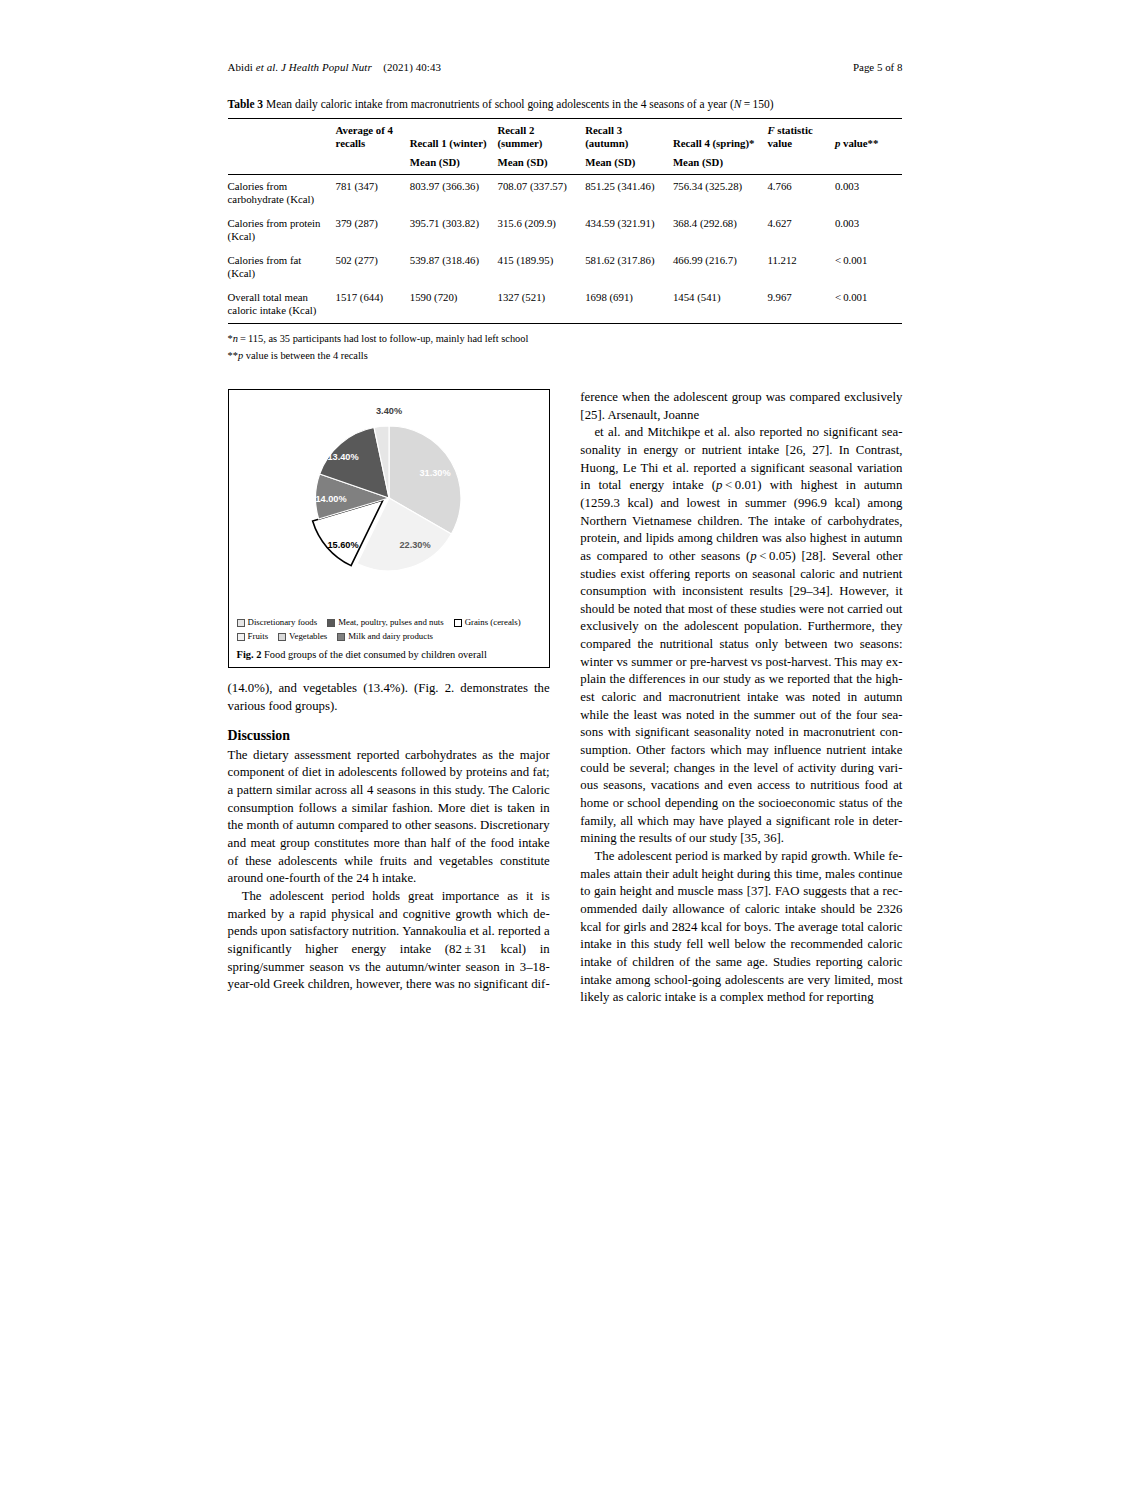Abidi et al. J Health Popul Nutr (2021) 40:43
Page 5 of 8
Table 3 Mean daily caloric intake from macronutrients of school going adolescents in the 4 seasons of a year (N = 150)
| | Average of 4 recalls | Recall 1 (winter) | Recall 2 (summer) | Recall 3 (autumn) | Recall 4 (spring)* | F statistic value | p value** |
| --- | --- | --- | --- | --- | --- | --- | --- |
| | | Mean (SD) | Mean (SD) | Mean (SD) | Mean (SD) | | |
| Calories from carbohydrate (Kcal) | 781 (347) | 803.97 (366.36) | 708.07 (337.57) | 851.25 (341.46) | 756.34 (325.28) | 4.766 | 0.003 |
| Calories from protein (Kcal) | 379 (287) | 395.71 (303.82) | 315.6 (209.9) | 434.59 (321.91) | 368.4 (292.68) | 4.627 | 0.003 |
| Calories from fat (Kcal) | 502 (277) | 539.87 (318.46) | 415 (189.95) | 581.62 (317.86) | 466.99 (216.7) | 11.212 | < 0.001 |
| Overall total mean caloric intake (Kcal) | 1517 (644) | 1590 (720) | 1327 (521) | 1698 (691) | 1454 (541) | 9.967 | < 0.001 |
*n = 115, as 35 participants had lost to follow-up, mainly had left school
**p value is between the 4 recalls
31.30% 22.30% 15.60% 14.00% 13.40% 3.40%
Discretionary foods Meat, poultry, pulses and nuts Grains (cereals) Fruits Vegetables Milk and dairy products
Fig. 2 Food groups of the diet consumed by children overall
(14.0%), and vegetables (13.4%). (Fig. 2. demonstrates the various food groups).
Discussion
The dietary assessment reported carbohydrates as the major component of diet in adolescents followed by proteins and fat; a pattern similar across all 4 seasons in this study. The Caloric consumption follows a similar fashion. More diet is taken in the month of autumn compared to other seasons. Discretionary and meat group constitutes more than half of the food intake of these adolescents while fruits and vegetables constitute around one-fourth of the 24 h intake.
The adolescent period holds great importance as it is marked by a rapid physical and cognitive growth which depends upon satisfactory nutrition. Yannakoulia et al. reported a significantly higher energy intake (82 ± 31 kcal) in spring/summer season vs the autumn/winter season in 3–18-year-old Greek children, however, there was no significant difference when the adolescent group was compared exclusively [25]. Arsenault, Joanne
et al. and Mitchikpe et al. also reported no significant seasonality in energy or nutrient intake [26, 27]. In Contrast, Huong, Le Thi et al. reported a significant seasonal variation in total energy intake (p < 0.01) with highest in autumn (1259.3 kcal) and lowest in summer (996.9 kcal) among Northern Vietnamese children. The intake of carbohydrates, protein, and lipids among children was also highest in autumn as compared to other seasons (p < 0.05) [28]. Several other studies exist offering reports on seasonal caloric and nutrient consumption with inconsistent results [29–34]. However, it should be noted that most of these studies were not carried out exclusively on the adolescent population. Furthermore, they compared the nutritional status only between two seasons: winter vs summer or pre-harvest vs post-harvest. This may explain the differences in our study as we reported that the highest caloric and macronutrient intake was noted in autumn while the least was noted in the summer out of the four seasons with significant seasonality noted in macronutrient consumption. Other factors which may influence nutrient intake could be several; changes in the level of activity during various seasons, vacations and even access to nutritious food at home or school depending on the socioeconomic status of the family, all which may have played a significant role in determining the results of our study [35, 36].
The adolescent period is marked by rapid growth. While females attain their adult height during this time, males continue to gain height and muscle mass [37]. FAO suggests that a recommended daily allowance of caloric intake should be 2326 kcal for girls and 2824 kcal for boys. The average total caloric intake in this study fell well below the recommended caloric intake of children of the same age. Studies reporting caloric intake among school-going adolescents are very limited, most likely as caloric intake is a complex method for reporting